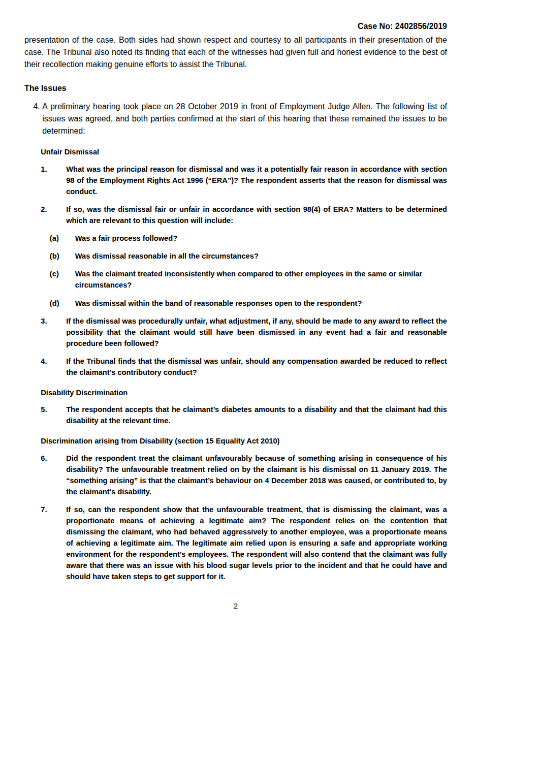Case No: 2402856/2019
presentation of the case. Both sides had shown respect and courtesy to all participants in their presentation of the case. The Tribunal also noted its finding that each of the witnesses had given full and honest evidence to the best of their recollection making genuine efforts to assist the Tribunal.
The Issues
A preliminary hearing took place on 28 October 2019 in front of Employment Judge Allen. The following list of issues was agreed, and both parties confirmed at the start of this hearing that these remained the issues to be determined:
Unfair Dismissal
1.
What was the principal reason for dismissal and was it a potentially fair reason in accordance with section 98 of the Employment Rights Act 1996 (“ERA”)? The respondent asserts that the reason for dismissal was conduct.
2.
If so, was the dismissal fair or unfair in accordance with section 98(4) of ERA? Matters to be determined which are relevant to this question will include:
(a)
Was a fair process followed?
(b)
Was dismissal reasonable in all the circumstances?
(c)
Was the claimant treated inconsistently when compared to other employees in the same or similar circumstances?
(d)
Was dismissal within the band of reasonable responses open to the respondent?
3.
If the dismissal was procedurally unfair, what adjustment, if any, should be made to any award to reflect the possibility that the claimant would still have been dismissed in any event had a fair and reasonable procedure been followed?
4.
If the Tribunal finds that the dismissal was unfair, should any compensation awarded be reduced to reflect the claimant’s contributory conduct?
Disability Discrimination
5.
The respondent accepts that he claimant’s diabetes amounts to a disability and that the claimant had this disability at the relevant time.
Discrimination arising from Disability (section 15 Equality Act 2010)
6.
Did the respondent treat the claimant unfavourably because of something arising in consequence of his disability? The unfavourable treatment relied on by the claimant is his dismissal on 11 January 2019. The “something arising” is that the claimant’s behaviour on 4 December 2018 was caused, or contributed to, by the claimant's disability.
7.
If so, can the respondent show that the unfavourable treatment, that is dismissing the claimant, was a proportionate means of achieving a legitimate aim? The respondent relies on the contention that dismissing the claimant, who had behaved aggressively to another employee, was a proportionate means of achieving a legitimate aim. The legitimate aim relied upon is ensuring a safe and appropriate working environment for the respondent’s employees. The respondent will also contend that the claimant was fully aware that there was an issue with his blood sugar levels prior to the incident and that he could have and should have taken steps to get support for it.
2